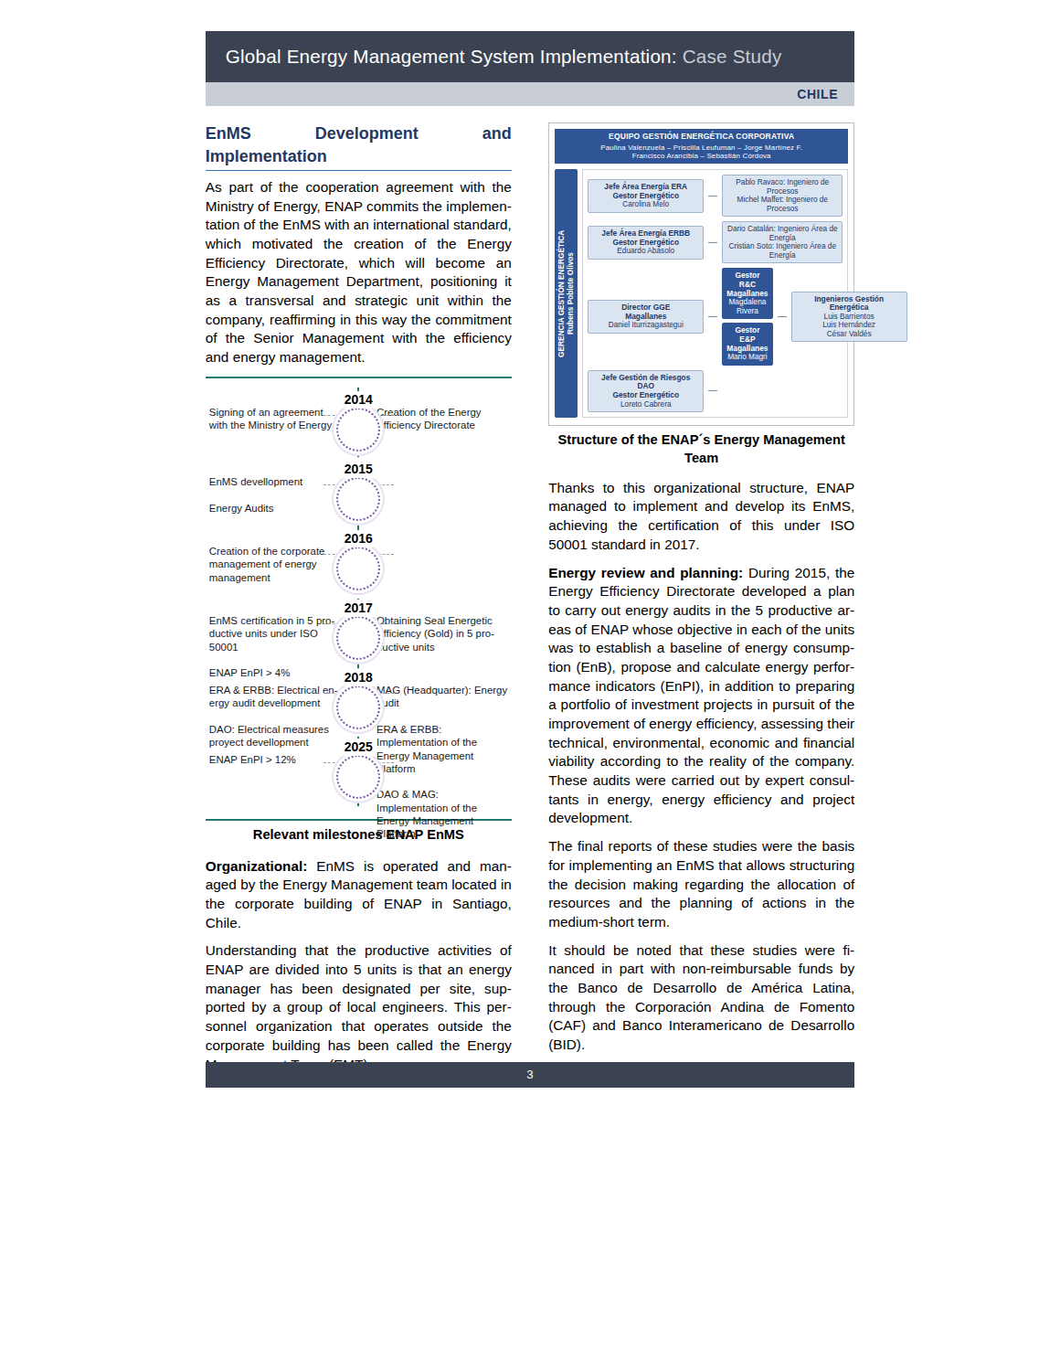Global Energy Management System Implementation: Case Study
CHILE
EnMS Development and Implementation
As part of the cooperation agreement with the Ministry of Energy, ENAP commits the implementation of the EnMS with an international standard, which motivated the creation of the Energy Efficiency Directorate, which will become an Energy Management Department, positioning it as a transversal and strategic unit within the company, reaffirming in this way the commitment of the Senior Management with the efficiency and energy management.
2014
Signing of an agreement with the Ministry of Energy
Creation of the Energy Efficiency Directorate
2015
EnMS devellopment
Energy Audits
2016
Creation of the corporate management of energy management
2017
EnMS certification in 5 productive units under ISO 50001
ENAP EnPI > 4%
Obtaining Seal Energetic Efficiency (Gold) in 5 productive units
2018
ERA & ERBB: Electrical energy audit devellopment
DAO: Electrical measures proyect devellopment
MAG (Headquarter): Energy audit
ERA & ERBB: Implementation of the Energy Management Platform
DAO & MAG: Implementation of the Energy Management Platform
2025
ENAP EnPI > 12%
Relevant milestones ENAP EnMS
Organizational: EnMS is operated and managed by the Energy Management team located in the corporate building of ENAP in Santiago, Chile.
Understanding that the productive activities of ENAP are divided into 5 units is that an energy manager has been designated per site, supported by a group of local engineers. This personnel organization that operates outside the corporate building has been called the Energy Management Team (EMT).
EQUIPO GESTIÓN ENERGÉTICA CORPORATIVA Paulina Valenzuela – Priscilla Leufuman – Jorge Martínez F.
Francisco Arancibia – Sebastián Córdova
GERENCIA GESTIÓN ENERGÉTICA
Rubens Poblete Olivos
Jefe Área Energía ERA Gestor Energético Carolina Melo
Pablo Ravaco: Ingeniero de Procesos Michel Maffet: Ingeniero de Procesos
Jefe Área Energía ERBB Gestor Energético Eduardo Abásolo
Dario Catalán: Ingeniero Área de Energía Cristian Soto: Ingeniero Área de Energía
Director GGE Magallanes Daniel Iturrizagastegui
Gestor R&C Magallanes Magdalena Rivera
Gestor E&P Magallanes Mario Magri
Ingenieros Gestión Energética Luis Barrientos Luis Hernández César Valdés
Jefe Gestión de Riesgos DAO Gestor Energético Loreto Cabrera
Structure of the ENAP´s Energy Management Team
Thanks to this organizational structure, ENAP managed to implement and develop its EnMS, achieving the certification of this under ISO 50001 standard in 2017.
Energy review and planning: During 2015, the Energy Efficiency Directorate developed a plan to carry out energy audits in the 5 productive areas of ENAP whose objective in each of the units was to establish a baseline of energy consumption (EnB), propose and calculate energy performance indicators (EnPI), in addition to preparing a portfolio of investment projects in pursuit of the improvement of energy efficiency, assessing their technical, environmental, economic and financial viability according to the reality of the company. These audits were carried out by expert consultants in energy, energy efficiency and project development.
The final reports of these studies were the basis for implementing an EnMS that allows structuring the decision making regarding the allocation of resources and the planning of actions in the medium-short term.
It should be noted that these studies were financed in part with non-reimbursable funds by the Banco de Desarrollo de América Latina, through the Corporación Andina de Fomento (CAF) and Banco Interamericano de Desarrollo (BID).
3